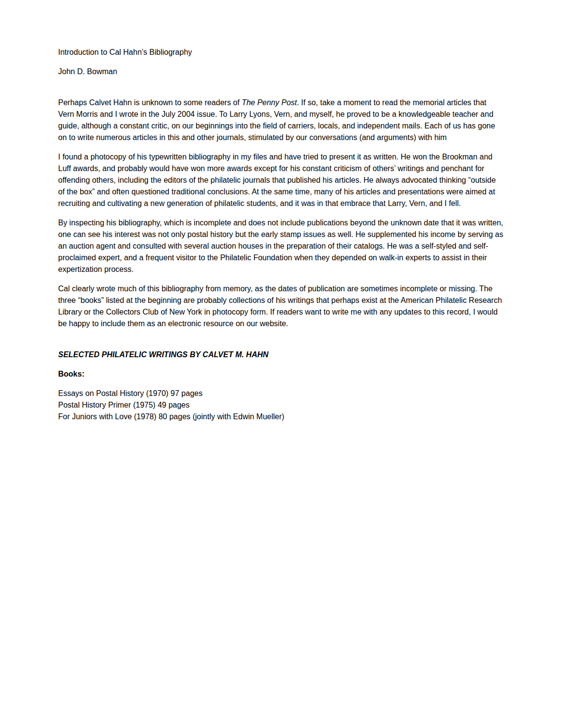Introduction to Cal Hahn’s Bibliography
John D. Bowman
Perhaps Calvet Hahn is unknown to some readers of The Penny Post. If so, take a moment to read the memorial articles that Vern Morris and I wrote in the July 2004 issue. To Larry Lyons, Vern, and myself, he proved to be a knowledgeable teacher and guide, although a constant critic, on our beginnings into the field of carriers, locals, and independent mails. Each of us has gone on to write numerous articles in this and other journals, stimulated by our conversations (and arguments) with him
I found a photocopy of his typewritten bibliography in my files and have tried to present it as written. He won the Brookman and Luff awards, and probably would have won more awards except for his constant criticism of others’ writings and penchant for offending others, including the editors of the philatelic journals that published his articles. He always advocated thinking “outside of the box” and often questioned traditional conclusions. At the same time, many of his articles and presentations were aimed at recruiting and cultivating a new generation of philatelic students, and it was in that embrace that Larry, Vern, and I fell.
By inspecting his bibliography, which is incomplete and does not include publications beyond the unknown date that it was written, one can see his interest was not only postal history but the early stamp issues as well. He supplemented his income by serving as an auction agent and consulted with several auction houses in the preparation of their catalogs. He was a self-styled and self-proclaimed expert, and a frequent visitor to the Philatelic Foundation when they depended on walk-in experts to assist in their expertization process.
Cal clearly wrote much of this bibliography from memory, as the dates of publication are sometimes incomplete or missing. The three “books” listed at the beginning are probably collections of his writings that perhaps exist at the American Philatelic Research Library or the Collectors Club of New York in photocopy form. If readers want to write me with any updates to this record, I would be happy to include them as an electronic resource on our website.
SELECTED PHILATELIC WRITINGS BY CALVET M. HAHN
Books:
Essays on Postal History (1970) 97 pages
Postal History Primer (1975) 49 pages
For Juniors with Love (1978) 80 pages (jointly with Edwin Mueller)